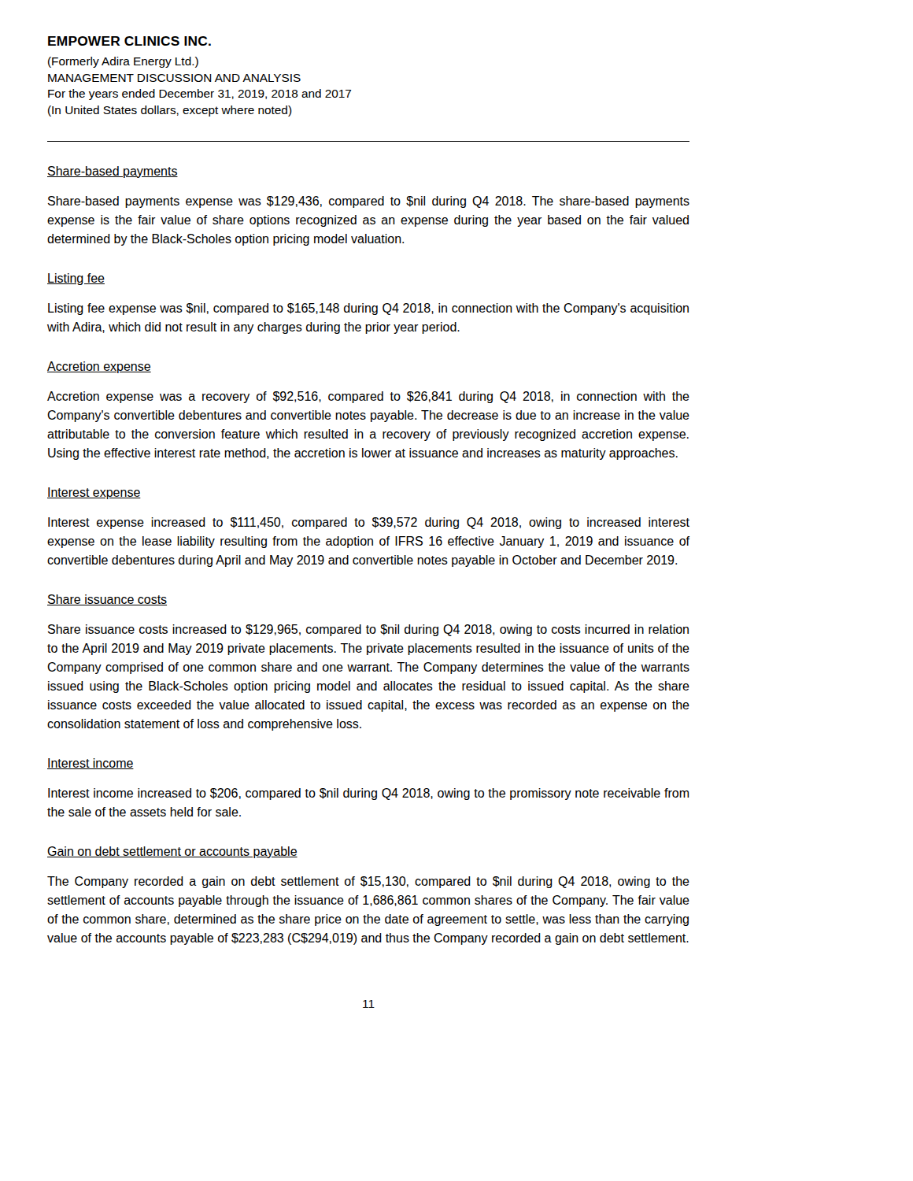EMPOWER CLINICS INC.
(Formerly Adira Energy Ltd.)
MANAGEMENT DISCUSSION AND ANALYSIS
For the years ended December 31, 2019, 2018 and 2017
(In United States dollars, except where noted)
Share-based payments
Share-based payments expense was $129,436, compared to $nil during Q4 2018. The share-based payments expense is the fair value of share options recognized as an expense during the year based on the fair valued determined by the Black-Scholes option pricing model valuation.
Listing fee
Listing fee expense was $nil, compared to $165,148 during Q4 2018, in connection with the Company's acquisition with Adira, which did not result in any charges during the prior year period.
Accretion expense
Accretion expense was a recovery of $92,516, compared to $26,841 during Q4 2018, in connection with the Company's convertible debentures and convertible notes payable. The decrease is due to an increase in the value attributable to the conversion feature which resulted in a recovery of previously recognized accretion expense. Using the effective interest rate method, the accretion is lower at issuance and increases as maturity approaches.
Interest expense
Interest expense increased to $111,450, compared to $39,572 during Q4 2018, owing to increased interest expense on the lease liability resulting from the adoption of IFRS 16 effective January 1, 2019 and issuance of convertible debentures during April and May 2019 and convertible notes payable in October and December 2019.
Share issuance costs
Share issuance costs increased to $129,965, compared to $nil during Q4 2018, owing to costs incurred in relation to the April 2019 and May 2019 private placements. The private placements resulted in the issuance of units of the Company comprised of one common share and one warrant. The Company determines the value of the warrants issued using the Black-Scholes option pricing model and allocates the residual to issued capital. As the share issuance costs exceeded the value allocated to issued capital, the excess was recorded as an expense on the consolidation statement of loss and comprehensive loss.
Interest income
Interest income increased to $206, compared to $nil during Q4 2018, owing to the promissory note receivable from the sale of the assets held for sale.
Gain on debt settlement or accounts payable
The Company recorded a gain on debt settlement of $15,130, compared to $nil during Q4 2018, owing to the settlement of accounts payable through the issuance of 1,686,861 common shares of the Company. The fair value of the common share, determined as the share price on the date of agreement to settle, was less than the carrying value of the accounts payable of $223,283 (C$294,019) and thus the Company recorded a gain on debt settlement.
11